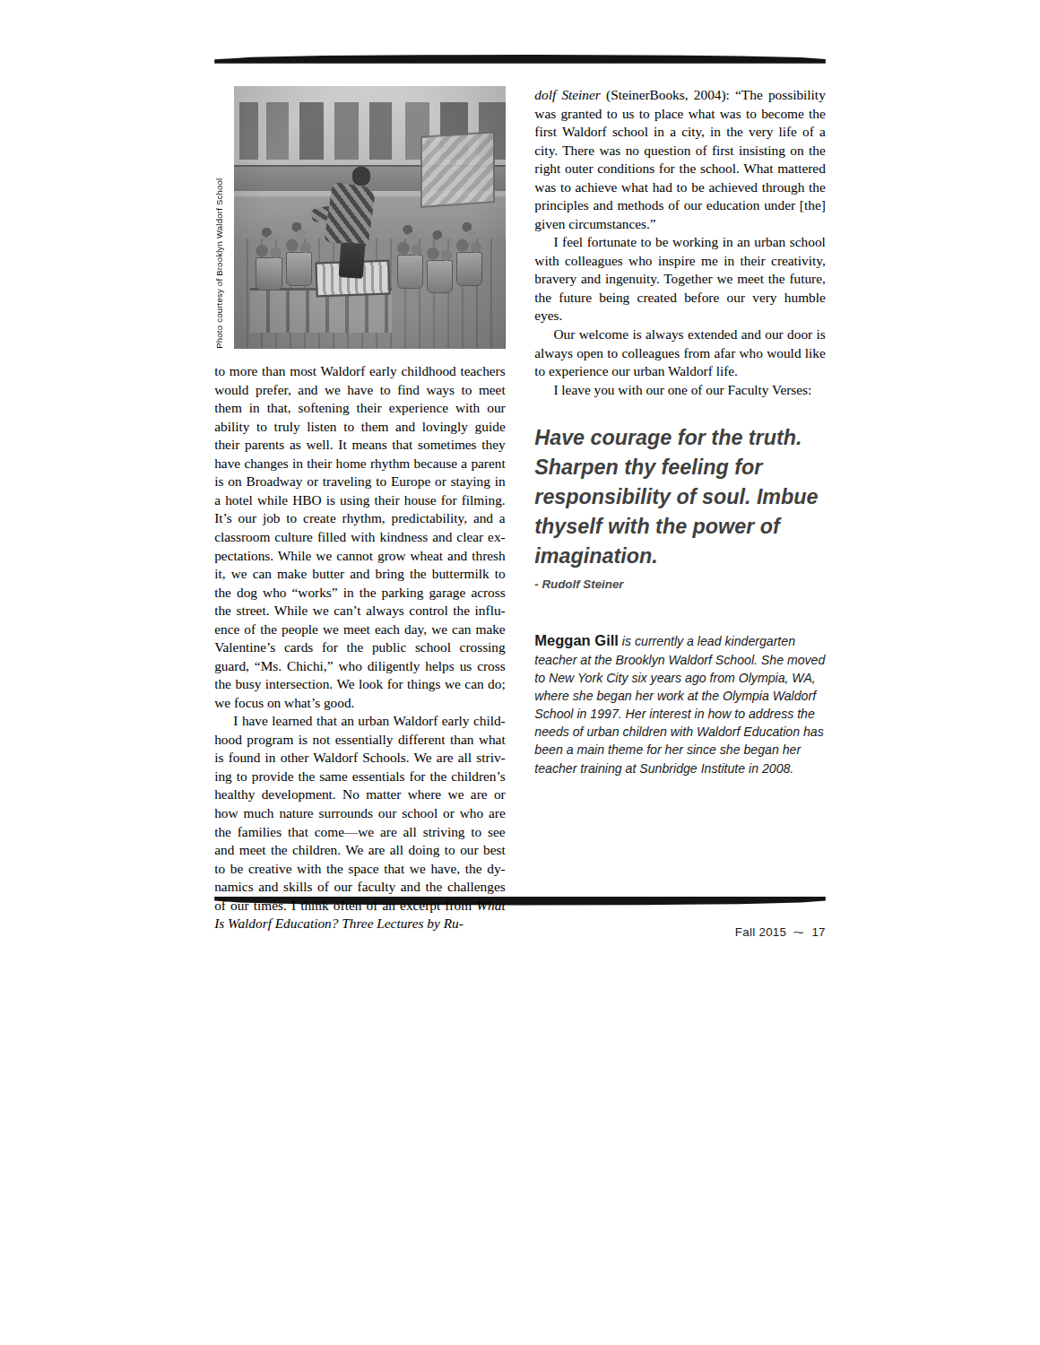Photo courtesy of Brooklyn Waldorf School
to more than most Waldorf early childhood teachers would prefer, and we have to find ways to meet them in that, softening their experience with our ability to truly listen to them and lovingly guide their parents as well. It means that sometimes they have changes in their home rhythm because a parent is on Broadway or traveling to Europe or staying in a hotel while HBO is using their house for filming. It’s our job to create rhythm, predictability, and a classroom culture filled with kindness and clear expectations. While we cannot grow wheat and thresh it, we can make butter and bring the buttermilk to the dog who “works” in the parking garage across the street. While we can’t always control the influence of the people we meet each day, we can make Valentine’s cards for the public school crossing guard, “Ms. Chichi,” who diligently helps us cross the busy intersection. We look for things we can do; we focus on what’s good.
I have learned that an urban Waldorf early childhood program is not essentially different than what is found in other Waldorf Schools. We are all striving to provide the same essentials for the children’s healthy development. No matter where we are or how much nature surrounds our school or who are the families that come—we are all striving to see and meet the children. We are all doing to our best to be creative with the space that we have, the dynamics and skills of our faculty and the challenges of our times. I think often of an excerpt from What Is Waldorf Education? Three Lectures by Ru-
dolf Steiner (SteinerBooks, 2004): “The possibility was granted to us to place what was to become the first Waldorf school in a city, in the very life of a city. There was no question of first insisting on the right outer conditions for the school. What mattered was to achieve what had to be achieved through the principles and methods of our education under [the] given circumstances.”
I feel fortunate to be working in an urban school with colleagues who inspire me in their creativity, bravery and ingenuity. Together we meet the future, the future being created before our very humble eyes.
Our welcome is always extended and our door is always open to colleagues from afar who would like to experience our urban Waldorf life.
I leave you with our one of our Faculty Verses:
Have courage for the truth. Sharpen thy feeling for responsibility of soul. Imbue thyself with the power of imagination.
- Rudolf Steiner
Meggan Gill is currently a lead kindergarten teacher at the Brooklyn Waldorf School. She moved to New York City six years ago from Olympia, WA, where she began her work at the Olympia Waldorf School in 1997. Her interest in how to address the needs of urban children with Waldorf Education has been a main theme for her since she began her teacher training at Sunbridge Institute in 2008.
Fall 2015 ~ 17